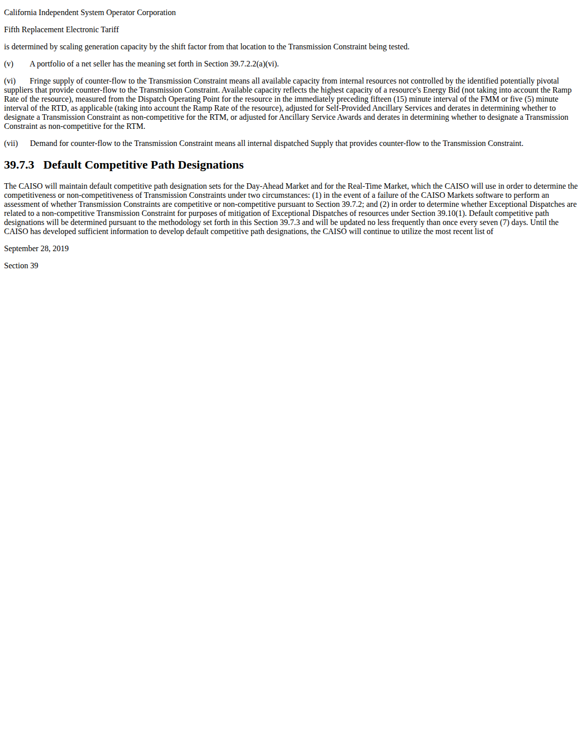California Independent System Operator Corporation
Fifth Replacement Electronic Tariff
is determined by scaling generation capacity by the shift factor from that location to the Transmission Constraint being tested.
(v) A portfolio of a net seller has the meaning set forth in Section 39.7.2.2(a)(vi).
(vi) Fringe supply of counter-flow to the Transmission Constraint means all available capacity from internal resources not controlled by the identified potentially pivotal suppliers that provide counter-flow to the Transmission Constraint. Available capacity reflects the highest capacity of a resource's Energy Bid (not taking into account the Ramp Rate of the resource), measured from the Dispatch Operating Point for the resource in the immediately preceding fifteen (15) minute interval of the FMM or five (5) minute interval of the RTD, as applicable (taking into account the Ramp Rate of the resource), adjusted for Self-Provided Ancillary Services and derates in determining whether to designate a Transmission Constraint as non-competitive for the RTM, or adjusted for Ancillary Service Awards and derates in determining whether to designate a Transmission Constraint as non-competitive for the RTM.
(vii) Demand for counter-flow to the Transmission Constraint means all internal dispatched Supply that provides counter-flow to the Transmission Constraint.
39.7.3 Default Competitive Path Designations
The CAISO will maintain default competitive path designation sets for the Day-Ahead Market and for the Real-Time Market, which the CAISO will use in order to determine the competitiveness or non-competitiveness of Transmission Constraints under two circumstances: (1) in the event of a failure of the CAISO Markets software to perform an assessment of whether Transmission Constraints are competitive or non-competitive pursuant to Section 39.7.2; and (2) in order to determine whether Exceptional Dispatches are related to a non-competitive Transmission Constraint for purposes of mitigation of Exceptional Dispatches of resources under Section 39.10(1). Default competitive path designations will be determined pursuant to the methodology set forth in this Section 39.7.3 and will be updated no less frequently than once every seven (7) days. Until the CAISO has developed sufficient information to develop default competitive path designations, the CAISO will continue to utilize the most recent list of
September 28, 2019
Section 39